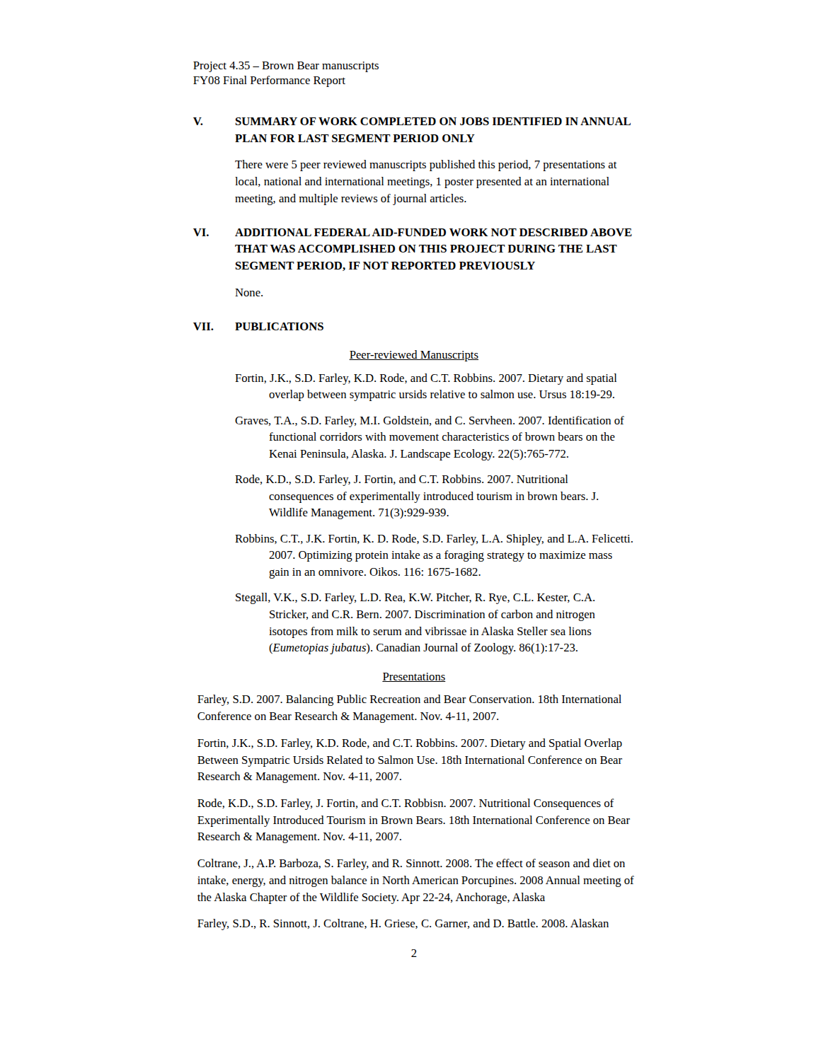Project 4.35 – Brown Bear manuscripts
FY08 Final Performance Report
V.
Summary of work completed on jobs identified in annual plan for last segment period only
There were 5 peer reviewed manuscripts published this period, 7 presentations at local, national and international meetings, 1 poster presented at an international meeting, and multiple reviews of journal articles.
VI.
Additional federal aid-funded work not described above that was accomplished on this project during the last segment period, if not reported previously
None.
VII.
Publications
Peer-reviewed Manuscripts
Fortin, J.K., S.D. Farley, K.D. Rode, and C.T. Robbins. 2007. Dietary and spatial overlap between sympatric ursids relative to salmon use. Ursus 18:19-29.
Graves, T.A., S.D. Farley, M.I. Goldstein, and C. Servheen. 2007. Identification of functional corridors with movement characteristics of brown bears on the Kenai Peninsula, Alaska. J. Landscape Ecology. 22(5):765-772.
Rode, K.D., S.D. Farley, J. Fortin, and C.T. Robbins. 2007. Nutritional consequences of experimentally introduced tourism in brown bears. J. Wildlife Management. 71(3):929-939.
Robbins, C.T., J.K. Fortin, K. D. Rode, S.D. Farley, L.A. Shipley, and L.A. Felicetti. 2007. Optimizing protein intake as a foraging strategy to maximize mass gain in an omnivore. Oikos. 116: 1675-1682.
Stegall, V.K., S.D. Farley, L.D. Rea, K.W. Pitcher, R. Rye, C.L. Kester, C.A. Stricker, and C.R. Bern. 2007. Discrimination of carbon and nitrogen isotopes from milk to serum and vibrissae in Alaska Steller sea lions (Eumetopias jubatus). Canadian Journal of Zoology. 86(1):17-23.
Presentations
Farley, S.D. 2007. Balancing Public Recreation and Bear Conservation. 18th International Conference on Bear Research & Management. Nov. 4-11, 2007.
Fortin, J.K., S.D. Farley, K.D. Rode, and C.T. Robbins. 2007. Dietary and Spatial Overlap Between Sympatric Ursids Related to Salmon Use. 18th International Conference on Bear Research & Management. Nov. 4-11, 2007.
Rode, K.D., S.D. Farley, J. Fortin, and C.T. Robbisn. 2007. Nutritional Consequences of Experimentally Introduced Tourism in Brown Bears. 18th International Conference on Bear Research & Management. Nov. 4-11, 2007.
Coltrane, J., A.P. Barboza, S. Farley, and R. Sinnott. 2008. The effect of season and diet on intake, energy, and nitrogen balance in North American Porcupines. 2008 Annual meeting of the Alaska Chapter of the Wildlife Society. Apr 22-24, Anchorage, Alaska
Farley, S.D., R. Sinnott, J. Coltrane, H. Griese, C. Garner, and D. Battle. 2008. Alaskan
2